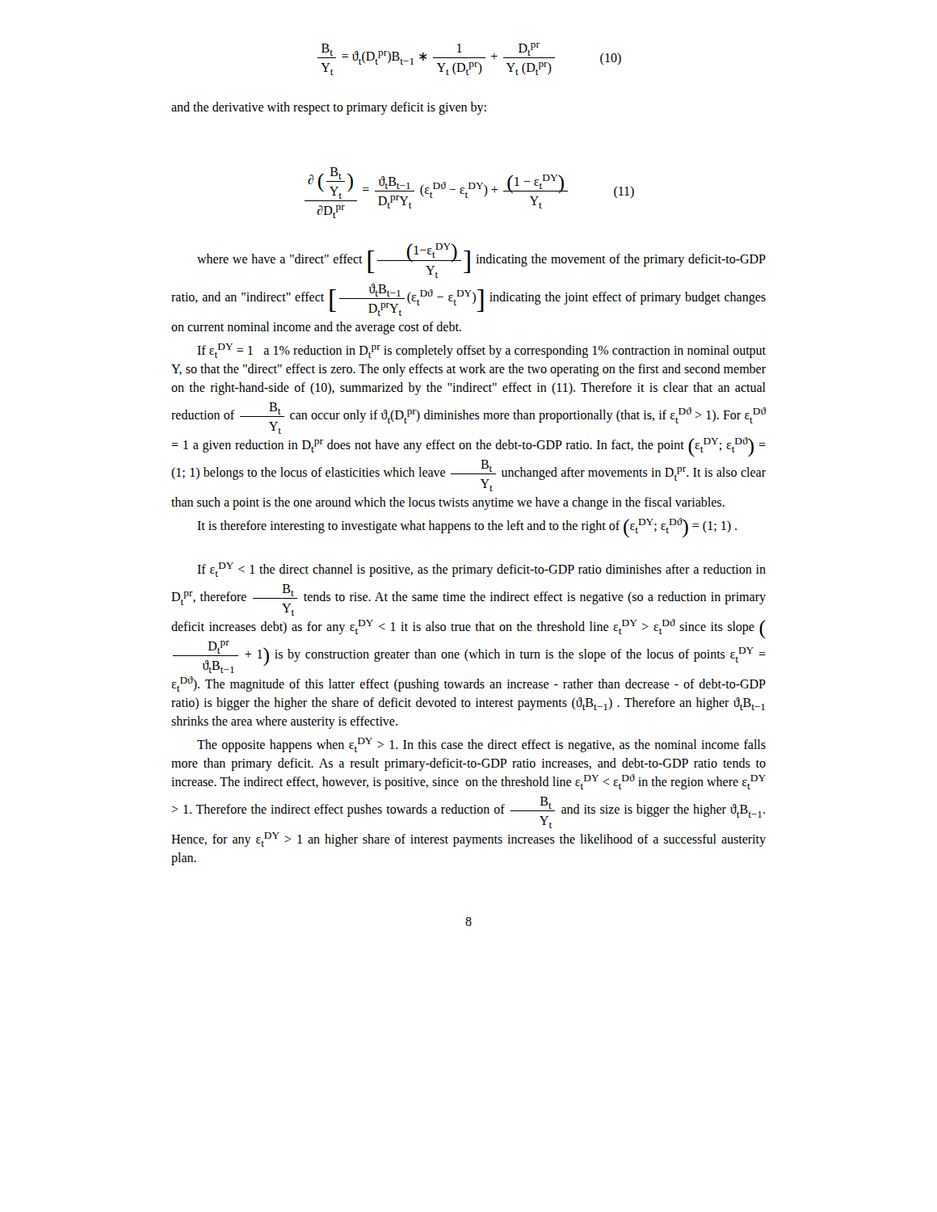Bt Yt = ϑt(Dtpr)Bt−1 ∗ 1 Yt (Dtpr) + Dtpr Yt (Dtpr)
(10)
and the derivative with respect to primary deficit is given by:
∂ (Bt Yt) ∂Dtpr = ϑtBt−1 DtprYt (εtDϑ − εtDY) + (1 − εtDY) Yt
(11)
where we have a "direct" effect [(1−εtDY) Yt] indicating the movement of the primary deficit-to-GDP ratio, and an "indirect" effect [ϑtBt−1 DtprYt(εtDϑ − εtDY)] indicating the joint effect of primary budget changes on current nominal income and the average cost of debt.
If εtDY = 1 a 1% reduction in Dtpr is completely offset by a corresponding 1% contraction in nominal output Y, so that the "direct" effect is zero. The only effects at work are the two operating on the first and second member on the right-hand-side of (10), summarized by the "indirect" effect in (11). Therefore it is clear that an actual reduction of Bt Yt can occur only if ϑt(Dtpr) diminishes more than proportionally (that is, if εtDϑ > 1). For εtDϑ = 1 a given reduction in Dtpr does not have any effect on the debt-to-GDP ratio. In fact, the point (εtDY; εtDϑ) = (1; 1) belongs to the locus of elasticities which leave Bt Yt unchanged after movements in Dtpr. It is also clear than such a point is the one around which the locus twists anytime we have a change in the fiscal variables.
It is therefore interesting to investigate what happens to the left and to the right of (εtDY; εtDϑ) = (1; 1) .
If εtDY < 1 the direct channel is positive, as the primary deficit-to-GDP ratio diminishes after a reduction in Dtpr, therefore Bt Yt tends to rise. At the same time the indirect effect is negative (so a reduction in primary deficit increases debt) as for any εtDY < 1 it is also true that on the threshold line εtDY > εtDϑ since its slope (Dtpr ϑtBt−1 + 1) is by construction greater than one (which in turn is the slope of the locus of points εtDY = εtDϑ). The magnitude of this latter effect (pushing towards an increase - rather than decrease - of debt-to-GDP ratio) is bigger the higher the share of deficit devoted to interest payments (ϑtBt−1) . Therefore an higher ϑtBt−1 shrinks the area where austerity is effective.
The opposite happens when εtDY > 1. In this case the direct effect is negative, as the nominal income falls more than primary deficit. As a result primary-deficit-to-GDP ratio increases, and debt-to-GDP ratio tends to increase. The indirect effect, however, is positive, since on the threshold line εtDY < εtDϑ in the region where εtDY > 1. Therefore the indirect effect pushes towards a reduction of Bt Yt and its size is bigger the higher ϑtBt−1. Hence, for any εtDY > 1 an higher share of interest payments increases the likelihood of a successful austerity plan.
8